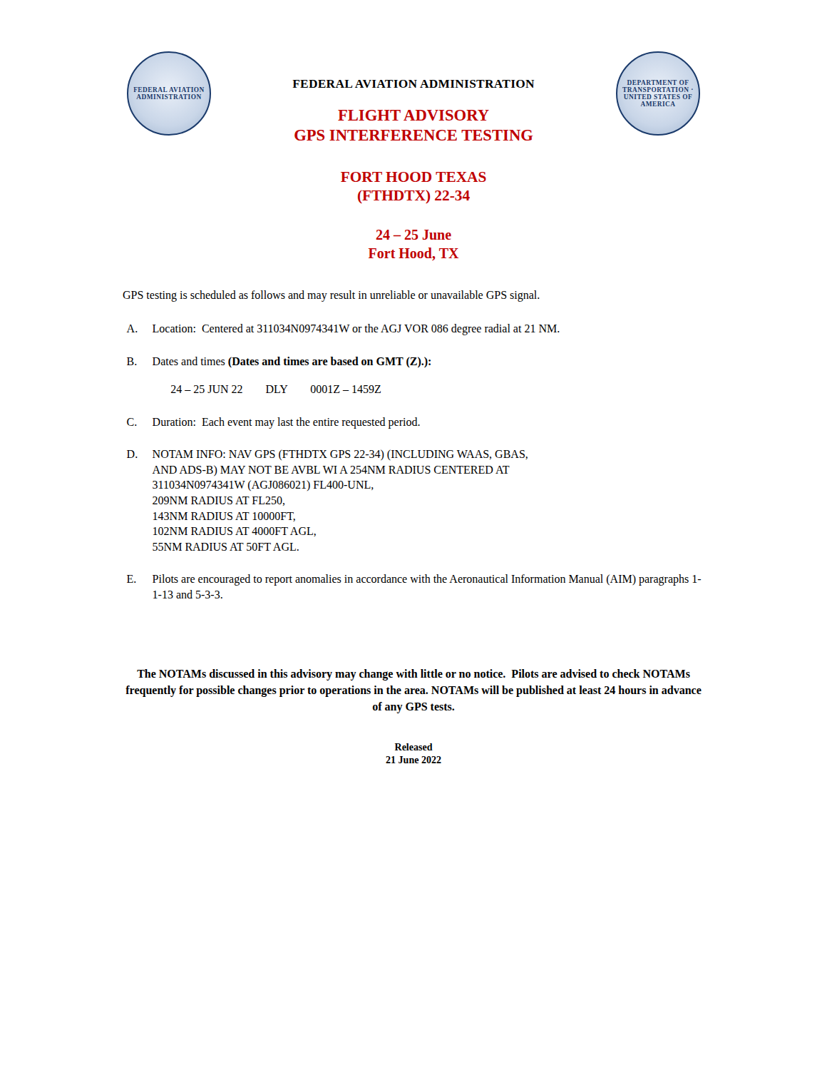FEDERAL AVIATION ADMINISTRATION
FEDERAL AVIATION ADMINISTRATION
FLIGHT ADVISORY
GPS INTERFERENCE TESTING
FORT HOOD TEXAS
(FTHDTX) 22-34
24 – 25 June
Fort Hood, TX
DEPARTMENT OF TRANSPORTATION · UNITED STATES OF AMERICA
GPS testing is scheduled as follows and may result in unreliable or unavailable GPS signal.
A. Location: Centered at 311034N0974341W or the AGJ VOR 086 degree radial at 21 NM.
B. Dates and times (Dates and times are based on GMT (Z).):
24 – 25 JUN 22 DLY 0001Z – 1459Z
C. Duration: Each event may last the entire requested period.
D.
NOTAM INFO: NAV GPS (FTHDTX GPS 22-34) (INCLUDING WAAS, GBAS,
AND ADS-B) MAY NOT BE AVBL WI A 254NM RADIUS CENTERED AT
311034N0974341W (AGJ086021) FL400-UNL,
209NM RADIUS AT FL250,
143NM RADIUS AT 10000FT,
102NM RADIUS AT 4000FT AGL,
55NM RADIUS AT 50FT AGL.
E. Pilots are encouraged to report anomalies in accordance with the Aeronautical Information Manual (AIM) paragraphs 1-1-13 and 5-3-3.
The NOTAMs discussed in this advisory may change with little or no notice. Pilots are advised to check NOTAMs frequently for possible changes prior to operations in the area. NOTAMs will be published at least 24 hours in advance of any GPS tests.
Released
21 June 2022